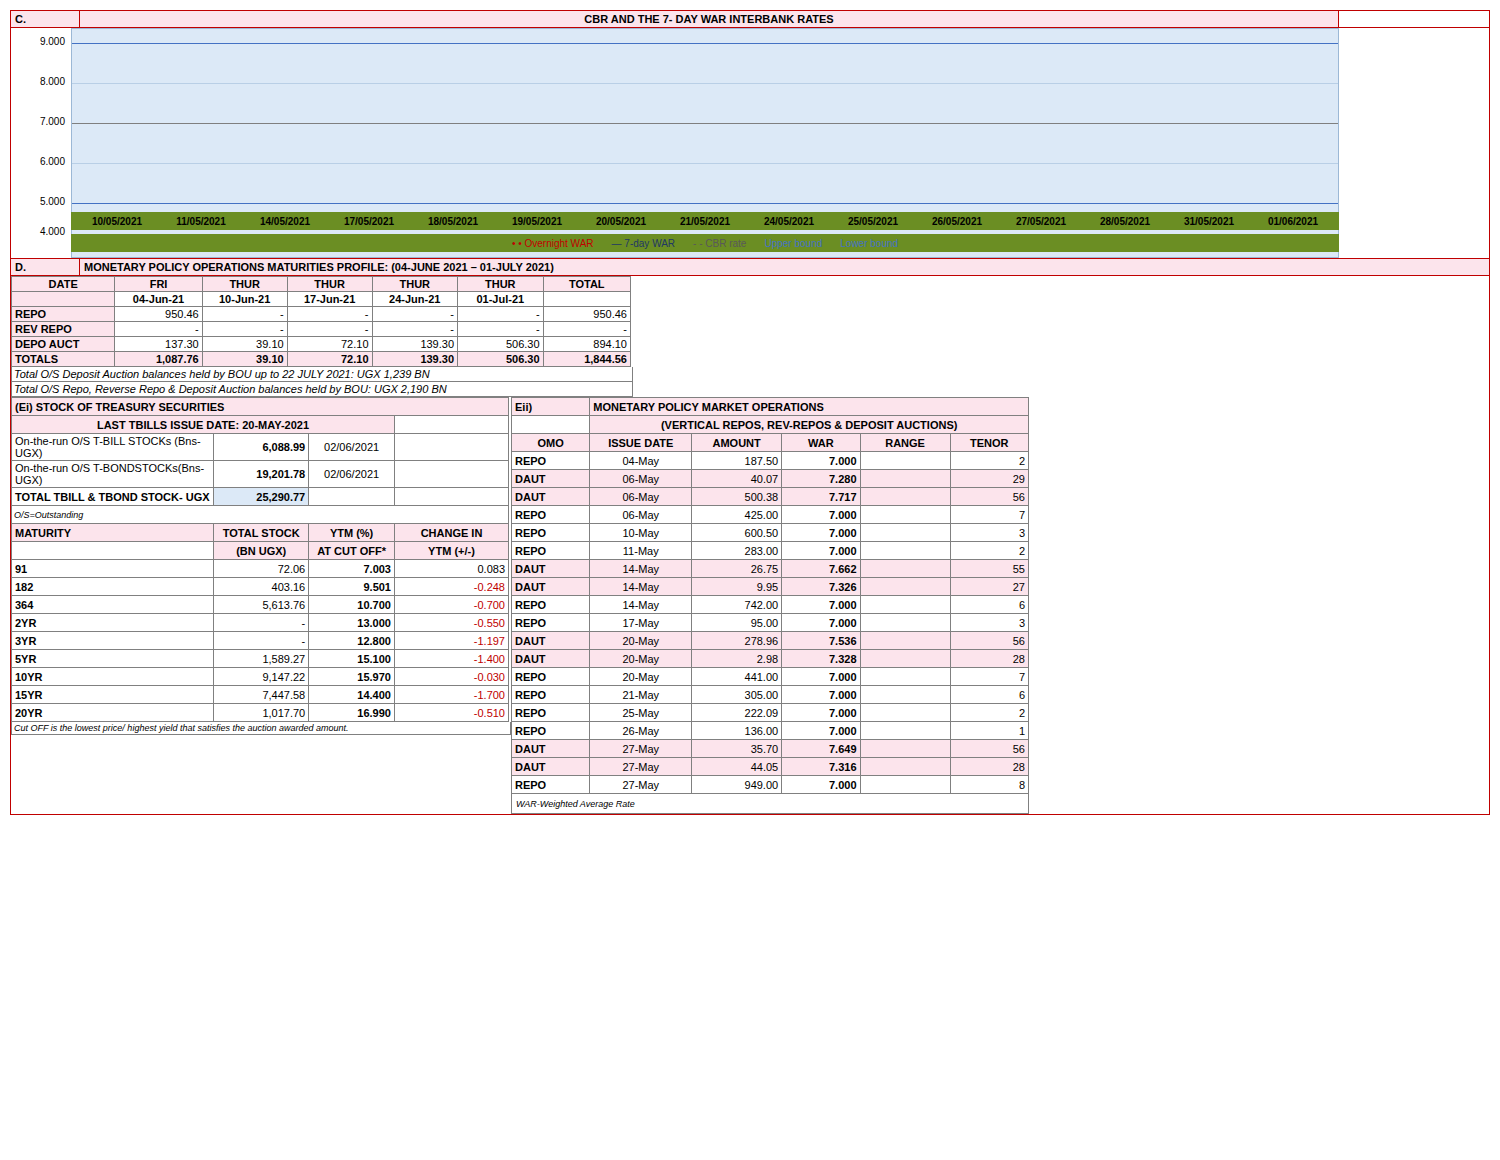C.
CBR AND THE 7- DAY WAR INTERBANK RATES
9.000 8.000 7.000 6.000 5.000 4.000
10/05/2021 11/05/2021 14/05/2021 17/05/2021 18/05/2021 19/05/2021 20/05/2021 21/05/2021 24/05/2021 25/05/2021 26/05/2021 27/05/2021 28/05/2021 31/05/2021 01/06/2021
• • Overnight WAR — 7-day WAR - - CBR rate Upper bound Lower bound
D.
MONETARY POLICY OPERATIONS MATURITIES PROFILE: (04-JUNE 2021 – 01-JULY 2021)
| DATE | FRI | THUR | THUR | THUR | THUR | TOTAL |
| --- | --- | --- | --- | --- | --- | --- |
| | 04-Jun-21 | 10-Jun-21 | 17-Jun-21 | 24-Jun-21 | 01-Jul-21 | |
| REPO | 950.46 | - | - | - | - | 950.46 |
| REV REPO | - | - | - | - | - | - |
| DEPO AUCT | 137.30 | 39.10 | 72.10 | 139.30 | 506.30 | 894.10 |
| TOTALS | 1,087.76 | 39.10 | 72.10 | 139.30 | 506.30 | 1,844.56 |
Total O/S Deposit Auction balances held by BOU up to 22 JULY 2021: UGX 1,239 BN
Total O/S Repo, Reverse Repo & Deposit Auction balances held by BOU: UGX 2,190 BN
| (Ei) STOCK OF TREASURY SECURITIES |
| LAST TBILLS ISSUE DATE: 20-MAY-2021 | |
| On-the-run O/S T-BILL STOCKs (Bns-UGX) | 6,088.99 | 02/06/2021 | |
| On-the-run O/S T-BONDSTOCKs(Bns-UGX) | 19,201.78 | 02/06/2021 | |
| TOTAL TBILL & TBOND STOCK- UGX | 25,290.77 | | |
| O/S=Outstanding |
| MATURITY | TOTAL STOCK | YTM (%) | CHANGE IN |
| | (BN UGX) | AT CUT OFF* | YTM (+/-) |
| 91 | 72.06 | 7.003 | 0.083 |
| 182 | 403.16 | 9.501 | -0.248 |
| 364 | 5,613.76 | 10.700 | -0.700 |
| 2YR | - | 13.000 | -0.550 |
| 3YR | - | 12.800 | -1.197 |
| 5YR | 1,589.27 | 15.100 | -1.400 |
| 10YR | 9,147.22 | 15.970 | -0.030 |
| 15YR | 7,447.58 | 14.400 | -1.700 |
| 20YR | 1,017.70 | 16.990 | -0.510 |
Cut OFF is the lowest price/ highest yield that satisfies the auction awarded amount.
| Eii) | MONETARY POLICY MARKET OPERATIONS |
| | (VERTICAL REPOS, REV-REPOS & DEPOSIT AUCTIONS) |
| OMO | ISSUE DATE | AMOUNT | WAR | RANGE | TENOR |
| REPO | 04-May | 187.50 | 7.000 | | 2 |
| DAUT | 06-May | 40.07 | 7.280 | | 29 |
| DAUT | 06-May | 500.38 | 7.717 | | 56 |
| REPO | 06-May | 425.00 | 7.000 | | 7 |
| REPO | 10-May | 600.50 | 7.000 | | 3 |
| REPO | 11-May | 283.00 | 7.000 | | 2 |
| DAUT | 14-May | 26.75 | 7.662 | | 55 |
| DAUT | 14-May | 9.95 | 7.326 | | 27 |
| REPO | 14-May | 742.00 | 7.000 | | 6 |
| REPO | 17-May | 95.00 | 7.000 | | 3 |
| DAUT | 20-May | 278.96 | 7.536 | | 56 |
| DAUT | 20-May | 2.98 | 7.328 | | 28 |
| REPO | 20-May | 441.00 | 7.000 | | 7 |
| REPO | 21-May | 305.00 | 7.000 | | 6 |
| REPO | 25-May | 222.09 | 7.000 | | 2 |
| REPO | 26-May | 136.00 | 7.000 | | 1 |
| DAUT | 27-May | 35.70 | 7.649 | | 56 |
| DAUT | 27-May | 44.05 | 7.316 | | 28 |
| REPO | 27-May | 949.00 | 7.000 | | 8 |
| WAR-Weighted Average Rate |